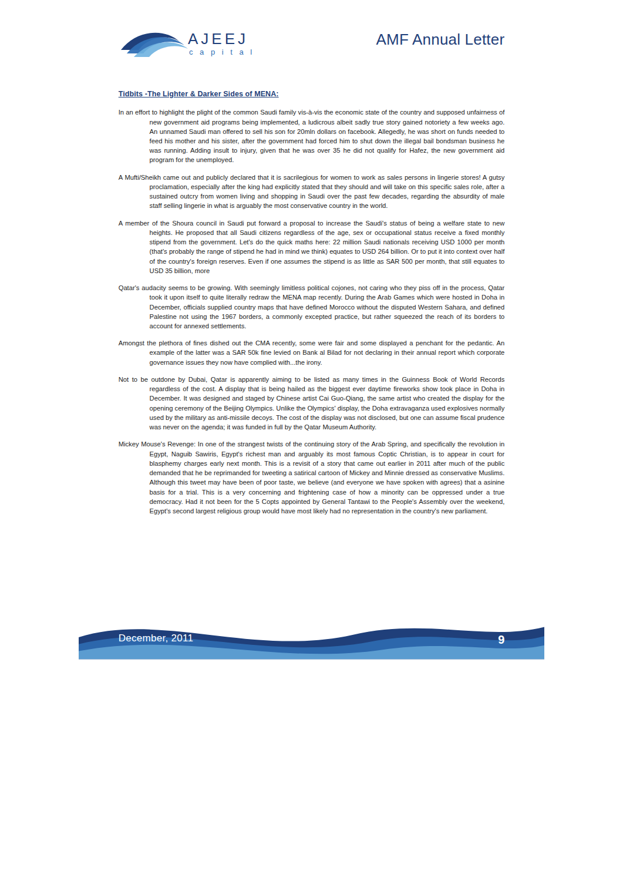AJEEJ c a p i t a l
AMF Annual Letter
Tidbits -The Lighter & Darker Sides of MENA:
In an effort to highlight the plight of the common Saudi family vis-à-vis the economic state of the country and supposed unfairness of new government aid programs being implemented, a ludicrous albeit sadly true story gained notoriety a few weeks ago. An unnamed Saudi man offered to sell his son for 20mln dollars on facebook. Allegedly, he was short on funds needed to feed his mother and his sister, after the government had forced him to shut down the illegal bail bondsman business he was running. Adding insult to injury, given that he was over 35 he did not qualify for Hafez, the new government aid program for the unemployed.
A Mufti/Sheikh came out and publicly declared that it is sacrilegious for women to work as sales persons in lingerie stores! A gutsy proclamation, especially after the king had explicitly stated that they should and will take on this specific sales role, after a sustained outcry from women living and shopping in Saudi over the past few decades, regarding the absurdity of male staff selling lingerie in what is arguably the most conservative country in the world.
A member of the Shoura council in Saudi put forward a proposal to increase the Saudi's status of being a welfare state to new heights. He proposed that all Saudi citizens regardless of the age, sex or occupational status receive a fixed monthly stipend from the government. Let's do the quick maths here: 22 million Saudi nationals receiving USD 1000 per month (that's probably the range of stipend he had in mind we think) equates to USD 264 billion. Or to put it into context over half of the country's foreign reserves. Even if one assumes the stipend is as little as SAR 500 per month, that still equates to USD 35 billion, more
Qatar's audacity seems to be growing. With seemingly limitless political cojones, not caring who they piss off in the process, Qatar took it upon itself to quite literally redraw the MENA map recently. During the Arab Games which were hosted in Doha in December, officials supplied country maps that have defined Morocco without the disputed Western Sahara, and defined Palestine not using the 1967 borders, a commonly excepted practice, but rather squeezed the reach of its borders to account for annexed settlements.
Amongst the plethora of fines dished out the CMA recently, some were fair and some displayed a penchant for the pedantic. An example of the latter was a SAR 50k fine levied on Bank al Bilad for not declaring in their annual report which corporate governance issues they now have complied with...the irony.
Not to be outdone by Dubai, Qatar is apparently aiming to be listed as many times in the Guinness Book of World Records regardless of the cost. A display that is being hailed as the biggest ever daytime fireworks show took place in Doha in December. It was designed and staged by Chinese artist Cai Guo-Qiang, the same artist who created the display for the opening ceremony of the Beijing Olympics. Unlike the Olympics' display, the Doha extravaganza used explosives normally used by the military as anti-missile decoys. The cost of the display was not disclosed, but one can assume fiscal prudence was never on the agenda; it was funded in full by the Qatar Museum Authority.
Mickey Mouse's Revenge: In one of the strangest twists of the continuing story of the Arab Spring, and specifically the revolution in Egypt, Naguib Sawiris, Egypt's richest man and arguably its most famous Coptic Christian, is to appear in court for blasphemy charges early next month. This is a revisit of a story that came out earlier in 2011 after much of the public demanded that he be reprimanded for tweeting a satirical cartoon of Mickey and Minnie dressed as conservative Muslims. Although this tweet may have been of poor taste, we believe (and everyone we have spoken with agrees) that a asinine basis for a trial. This is a very concerning and frightening case of how a minority can be oppressed under a true democracy. Had it not been for the 5 Copts appointed by General Tantawi to the People's Assembly over the weekend, Egypt's second largest religious group would have most likely had no representation in the country's new parliament.
December, 2011
9